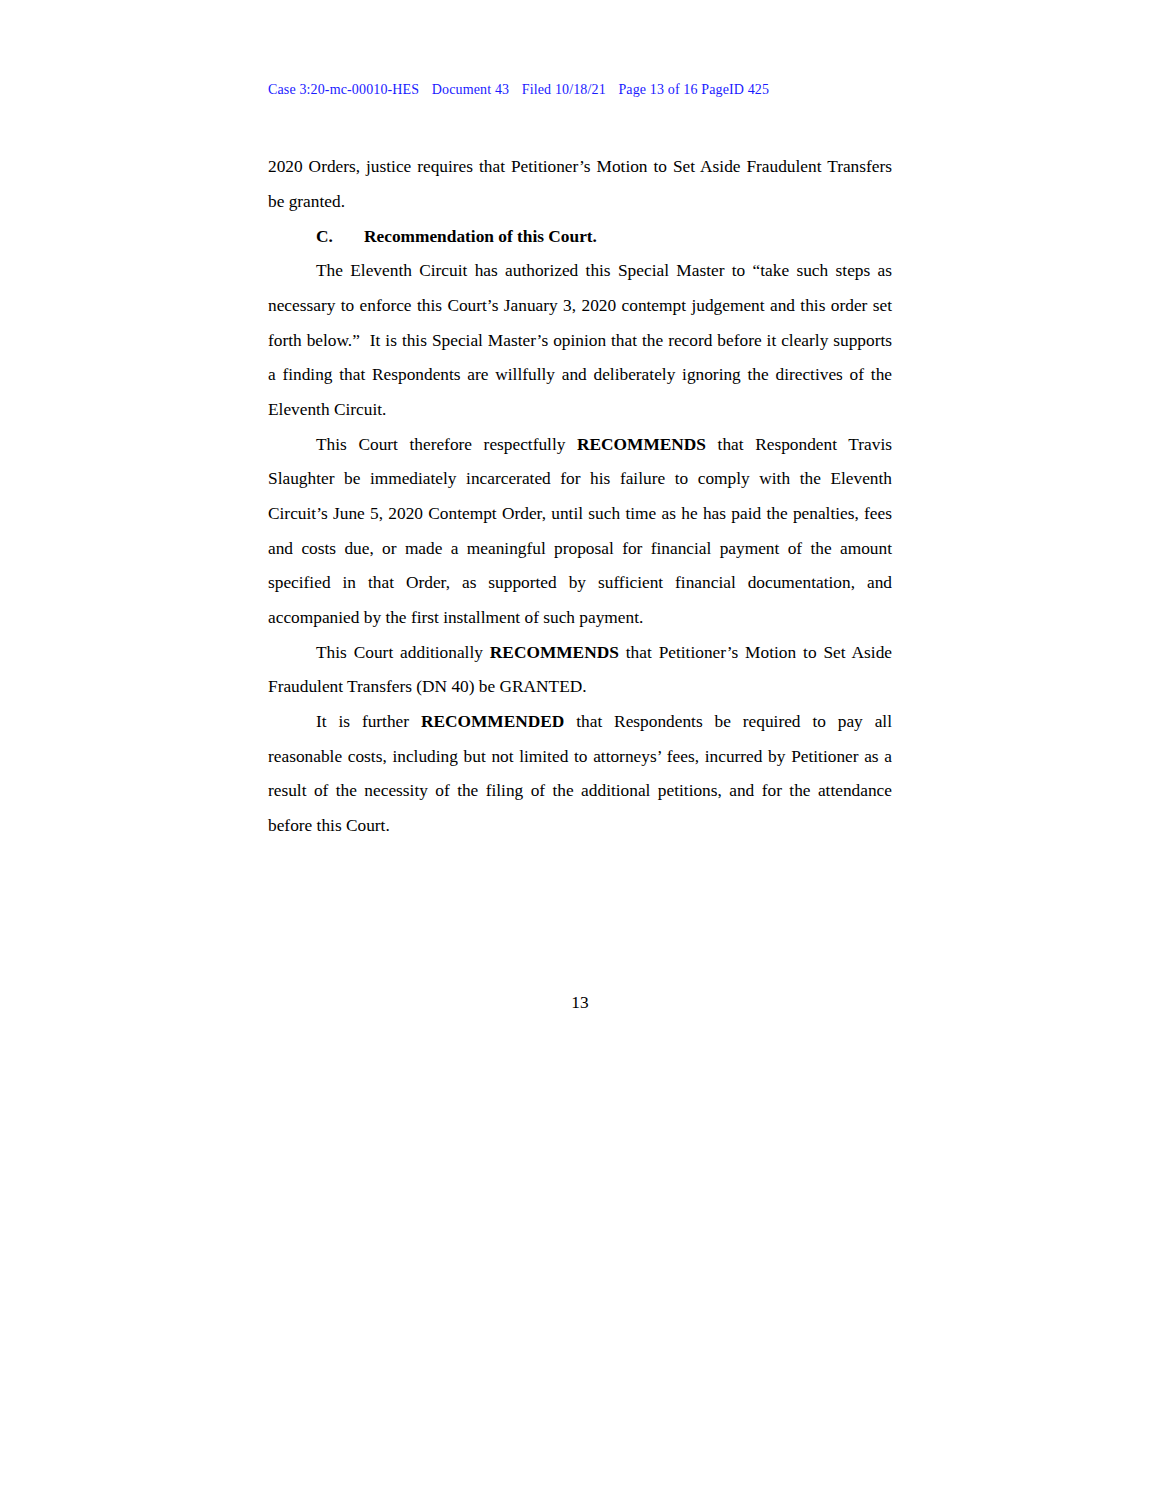Case 3:20-mc-00010-HES Document 43 Filed 10/18/21 Page 13 of 16 PageID 425
2020 Orders, justice requires that Petitioner’s Motion to Set Aside Fraudulent Transfers be granted.
C. Recommendation of this Court.
The Eleventh Circuit has authorized this Special Master to “take such steps as necessary to enforce this Court’s January 3, 2020 contempt judgement and this order set forth below.” It is this Special Master’s opinion that the record before it clearly supports a finding that Respondents are willfully and deliberately ignoring the directives of the Eleventh Circuit.
This Court therefore respectfully RECOMMENDS that Respondent Travis Slaughter be immediately incarcerated for his failure to comply with the Eleventh Circuit’s June 5, 2020 Contempt Order, until such time as he has paid the penalties, fees and costs due, or made a meaningful proposal for financial payment of the amount specified in that Order, as supported by sufficient financial documentation, and accompanied by the first installment of such payment.
This Court additionally RECOMMENDS that Petitioner’s Motion to Set Aside Fraudulent Transfers (DN 40) be GRANTED.
It is further RECOMMENDED that Respondents be required to pay all reasonable costs, including but not limited to attorneys’ fees, incurred by Petitioner as a result of the necessity of the filing of the additional petitions, and for the attendance before this Court.
13